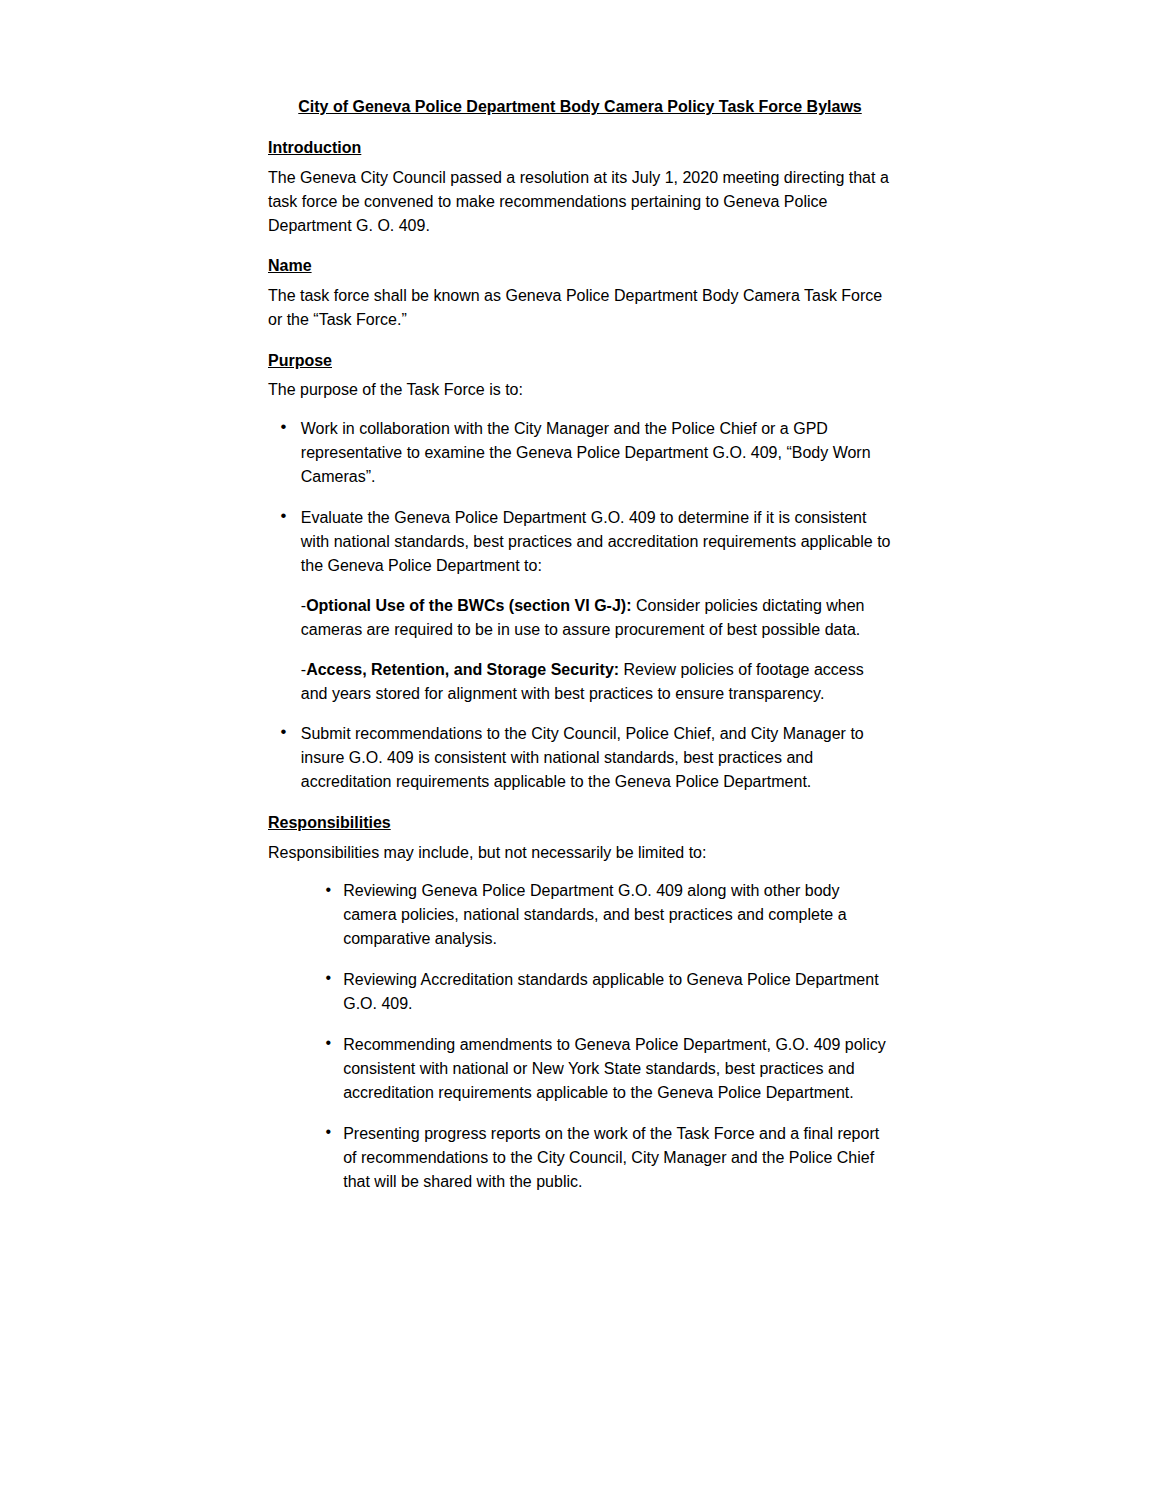City of Geneva Police Department Body Camera Policy Task Force Bylaws
Introduction
The Geneva City Council passed a resolution at its July 1, 2020 meeting directing that a task force be convened to make recommendations pertaining to Geneva Police Department G. O. 409.
Name
The task force shall be known as Geneva Police Department Body Camera Task Force or the “Task Force.”
Purpose
The purpose of the Task Force is to:
Work in collaboration with the City Manager and the Police Chief or a GPD representative to examine the Geneva Police Department G.O. 409, “Body Worn Cameras”.
Evaluate the Geneva Police Department G.O. 409 to determine if it is consistent with national standards, best practices and accreditation requirements applicable to the Geneva Police Department to:
-Optional Use of the BWCs (section VI G-J): Consider policies dictating when cameras are required to be in use to assure procurement of best possible data.
-Access, Retention, and Storage Security: Review policies of footage access and years stored for alignment with best practices to ensure transparency.
Submit recommendations to the City Council, Police Chief, and City Manager to insure G.O. 409 is consistent with national standards, best practices and accreditation requirements applicable to the Geneva Police Department.
Responsibilities
Responsibilities may include, but not necessarily be limited to:
Reviewing Geneva Police Department G.O. 409 along with other body camera policies, national standards, and best practices and complete a comparative analysis.
Reviewing Accreditation standards applicable to Geneva Police Department G.O. 409.
Recommending amendments to Geneva Police Department, G.O. 409 policy consistent with national or New York State standards, best practices and accreditation requirements applicable to the Geneva Police Department.
Presenting progress reports on the work of the Task Force and a final report of recommendations to the City Council, City Manager and the Police Chief that will be shared with the public.